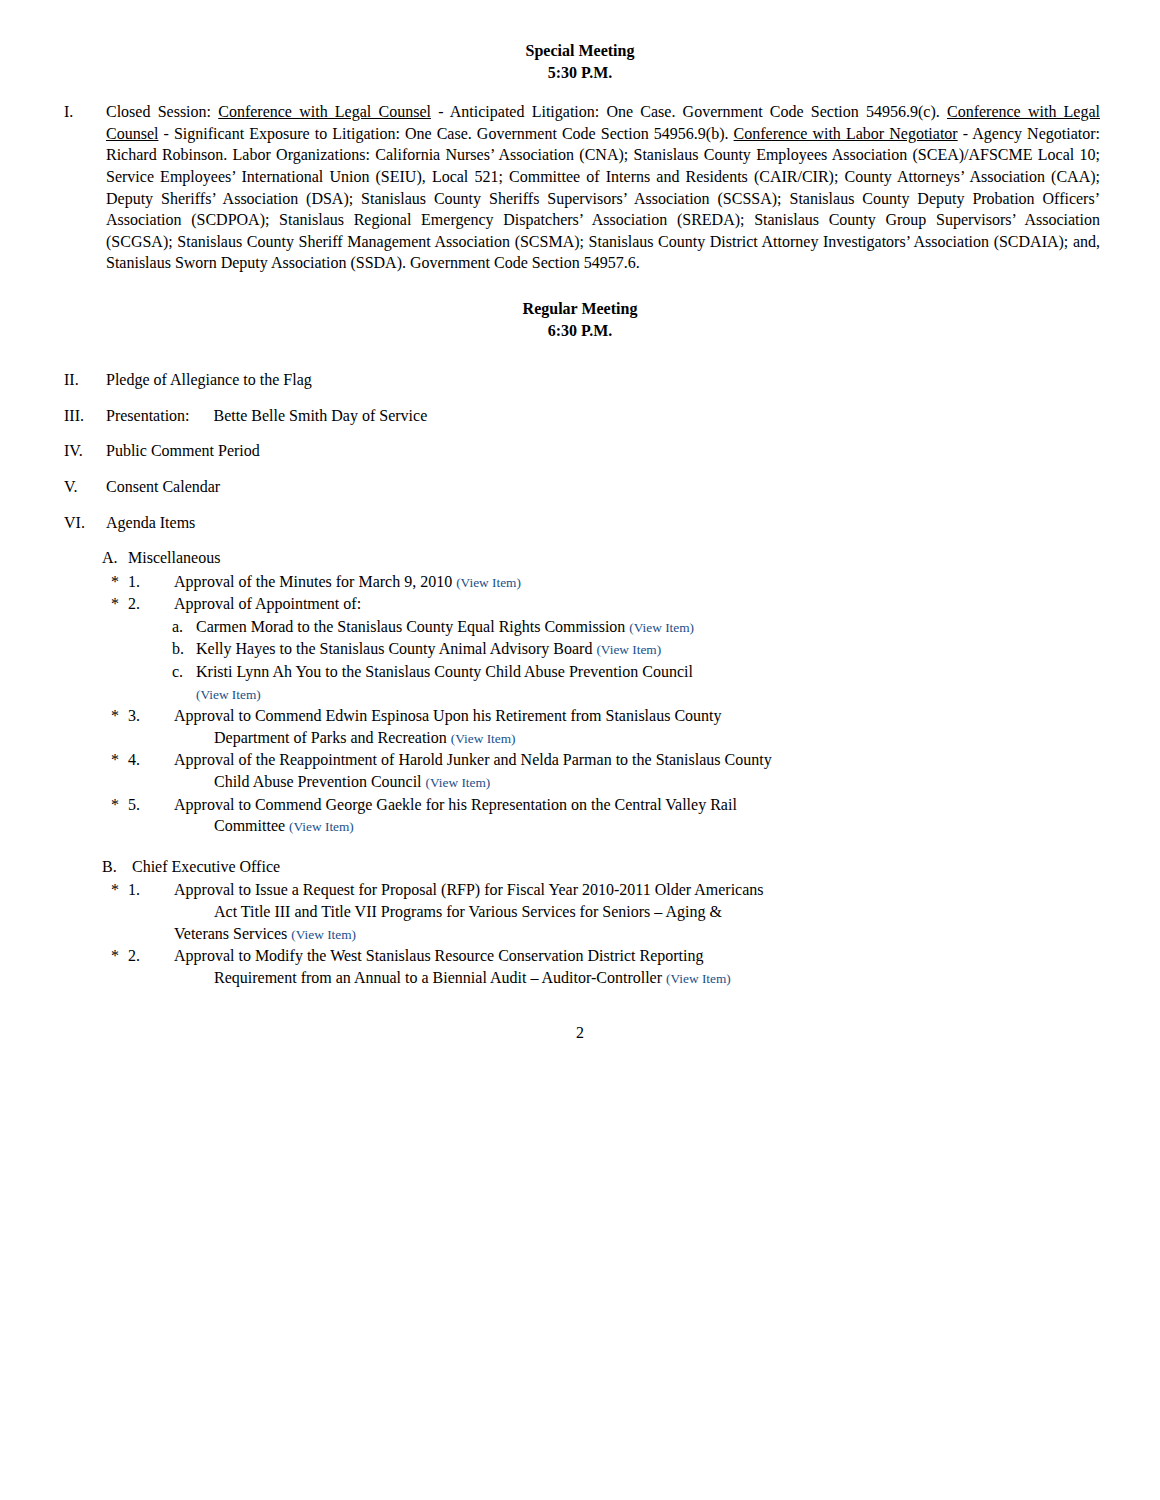Special Meeting
5:30 P.M.
I.
Closed Session: Conference with Legal Counsel - Anticipated Litigation: One Case. Government Code Section 54956.9(c). Conference with Legal Counsel - Significant Exposure to Litigation: One Case. Government Code Section 54956.9(b). Conference with Labor Negotiator - Agency Negotiator: Richard Robinson. Labor Organizations: California Nurses’ Association (CNA); Stanislaus County Employees Association (SCEA)/AFSCME Local 10; Service Employees’ International Union (SEIU), Local 521; Committee of Interns and Residents (CAIR/CIR); County Attorneys’ Association (CAA); Deputy Sheriffs’ Association (DSA); Stanislaus County Sheriffs Supervisors’ Association (SCSSA); Stanislaus County Deputy Probation Officers’ Association (SCDPOA); Stanislaus Regional Emergency Dispatchers’ Association (SREDA); Stanislaus County Group Supervisors’ Association (SCGSA); Stanislaus County Sheriff Management Association (SCSMA); Stanislaus County District Attorney Investigators’ Association (SCDAIA); and, Stanislaus Sworn Deputy Association (SSDA). Government Code Section 54957.6.
Regular Meeting
6:30 P.M.
II.
Pledge of Allegiance to the Flag
III.
Presentation: Bette Belle Smith Day of Service
IV.
Public Comment Period
V.
Consent Calendar
VI.
Agenda Items
A.
Miscellaneous
*
1.
Approval of the Minutes for March 9, 2010 (View Item)
*
2.
Approval of Appointment of:
a.
Carmen Morad to the Stanislaus County Equal Rights Commission (View Item)
b.
Kelly Hayes to the Stanislaus County Animal Advisory Board (View Item)
c.
Kristi Lynn Ah You to the Stanislaus County Child Abuse Prevention Council
(View Item)
*
3.
Approval to Commend Edwin Espinosa Upon his Retirement from Stanislaus County
Department of Parks and Recreation (View Item)
*
4.
Approval of the Reappointment of Harold Junker and Nelda Parman to the Stanislaus County
Child Abuse Prevention Council (View Item)
*
5.
Approval to Commend George Gaekle for his Representation on the Central Valley Rail
Committee (View Item)
B.
Chief Executive Office
*
1.
Approval to Issue a Request for Proposal (RFP) for Fiscal Year 2010-2011 Older Americans
Act Title III and Title VII Programs for Various Services for Seniors – Aging &
Veterans Services (View Item)
*
2.
Approval to Modify the West Stanislaus Resource Conservation District Reporting
Requirement from an Annual to a Biennial Audit – Auditor-Controller (View Item)
2